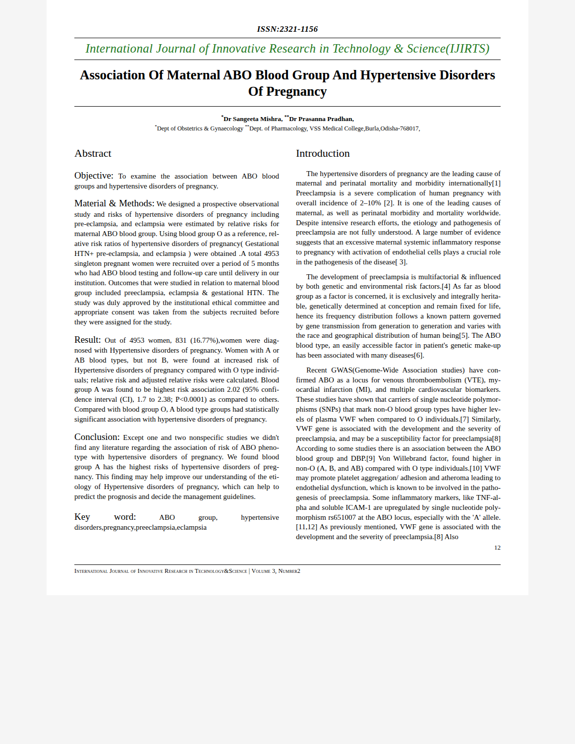ISSN:2321-1156
International Journal of Innovative Research in Technology & Science(IJIRTS)
Association Of Maternal ABO Blood Group And Hypertensive Disorders Of Pregnancy
*Dr Sangeeta Mishra, **Dr Prasanna Pradhan,
*Dept of Obstetrics & Gynaecology **Dept. of Pharmacology, VSS Medical College,Burla,Odisha-768017,
Abstract
Objective: To examine the association between ABO blood groups and hypertensive disorders of pregnancy.
Material & Methods: We designed a prospective observational study and risks of hypertensive disorders of pregnancy including pre-eclampsia, and eclampsia were estimated by relative risks for maternal ABO blood group. Using blood group O as a reference, relative risk ratios of hypertensive disorders of pregnancy( Gestational HTN+ pre-eclampsia, and eclampsia ) were obtained .A total 4953 singleton pregnant women were recruited over a period of 5 months who had ABO blood testing and follow-up care until delivery in our institution. Outcomes that were studied in relation to maternal blood group included preeclampsia, eclampsia & gestational HTN. The study was duly approved by the institutional ethical committee and appropriate consent was taken from the subjects recruited before they were assigned for the study.
Result: Out of 4953 women, 831 (16.77%),women were diagnosed with Hypertensive disorders of pregnancy. Women with A or AB blood types, but not B, were found at increased risk of Hypertensive disorders of pregnancy compared with O type individuals; relative risk and adjusted relative risks were calculated. Blood group A was found to be highest risk association 2.02 (95% confidence interval (CI), 1.7 to 2.38; P<0.0001) as compared to others. Compared with blood group O, A blood type groups had statistically significant association with hypertensive disorders of pregnancy.
Conclusion: Except one and two nonspecific studies we didn't find any literature regarding the association of risk of ABO phenotype with hypertensive disorders of pregnancy. We found blood group A has the highest risks of hypertensive disorders of pregnancy. This finding may help improve our understanding of the etiology of Hypertensive disorders of pregnancy, which can help to predict the prognosis and decide the management guidelines.
Key word: ABO group, hypertensive disorders,pregnancy,preeclampsia,eclampsia
Introduction
The hypertensive disorders of pregnancy are the leading cause of maternal and perinatal mortality and morbidity internationally[1] Preeclampsia is a severe complication of human pregnancy with overall incidence of 2–10% [2]. It is one of the leading causes of maternal, as well as perinatal morbidity and mortality worldwide. Despite intensive research efforts, the etiology and pathogenesis of preeclampsia are not fully understood. A large number of evidence suggests that an excessive maternal systemic inflammatory response to pregnancy with activation of endothelial cells plays a crucial role in the pathogenesis of the disease[ 3].
The development of preeclampsia is multifactorial & influenced by both genetic and environmental risk factors.[4] As far as blood group as a factor is concerned, it is exclusively and integrally heritable, genetically determined at conception and remain fixed for life, hence its frequency distribution follows a known pattern governed by gene transmission from generation to generation and varies with the race and geographical distribution of human being[5]. The ABO blood type, an easily accessible factor in patient's genetic make-up has been associated with many diseases[6].
Recent GWAS(Genome-Wide Association studies) have confirmed ABO as a locus for venous thromboembolism (VTE), myocardial infarction (MI), and multiple cardiovascular biomarkers. These studies have shown that carriers of single nucleotide polymorphisms (SNPs) that mark non-O blood group types have higher levels of plasma VWF when compared to O individuals.[7] Similarly, VWF gene is associated with the development and the severity of preeclampsia, and may be a susceptibility factor for preeclampsia[8] According to some studies there is an association between the ABO blood group and DBP.[9] Von Willebrand factor, found higher in non-O (A, B, and AB) compared with O type individuals.[10] VWF may promote platelet aggregation/ adhesion and atheroma leading to endothelial dysfunction, which is known to be involved in the pathogenesis of preeclampsia. Some inflammatory markers, like TNF-alpha and soluble ICAM-1 are upregulated by single nucleotide polymorphism rs651007 at the ABO locus, especially with the 'A' allele.[11,12] As previously mentioned, VWF gene is associated with the development and the severity of preeclampsia.[8] Also
12
International Journal of Innovative Research in Technology&Science | Volume 3, Number2